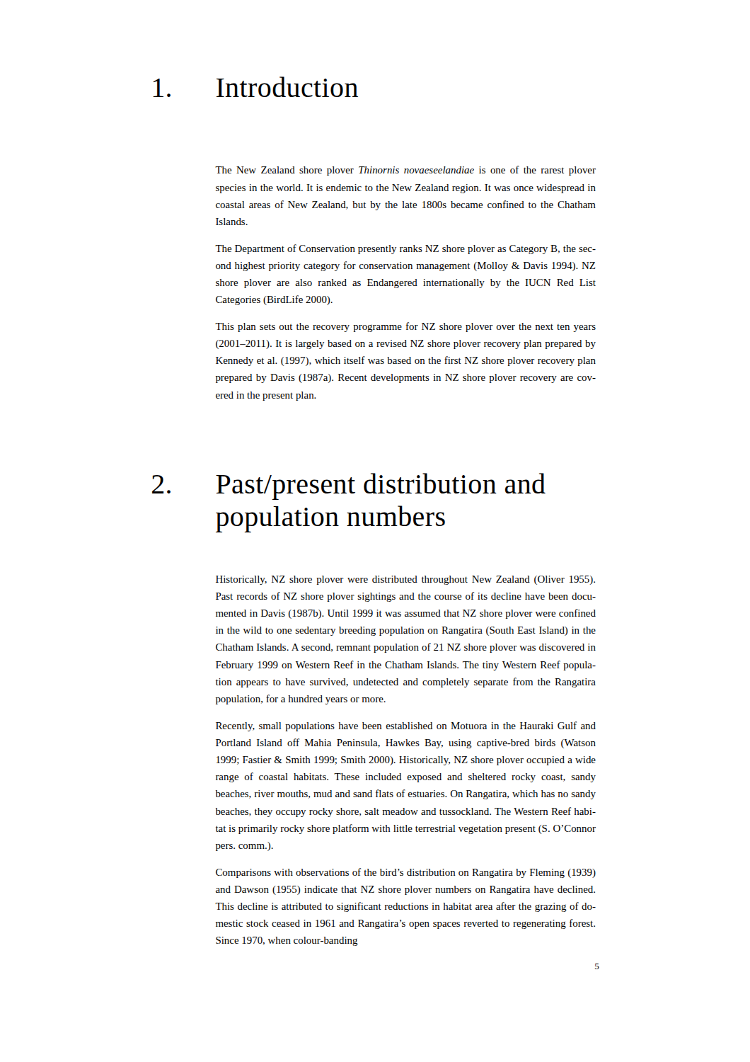1. Introduction
The New Zealand shore plover Thinornis novaeseelandiae is one of the rarest plover species in the world. It is endemic to the New Zealand region. It was once widespread in coastal areas of New Zealand, but by the late 1800s became confined to the Chatham Islands.
The Department of Conservation presently ranks NZ shore plover as Category B, the second highest priority category for conservation management (Molloy & Davis 1994). NZ shore plover are also ranked as Endangered internationally by the IUCN Red List Categories (BirdLife 2000).
This plan sets out the recovery programme for NZ shore plover over the next ten years (2001–2011). It is largely based on a revised NZ shore plover recovery plan prepared by Kennedy et al. (1997), which itself was based on the first NZ shore plover recovery plan prepared by Davis (1987a). Recent developments in NZ shore plover recovery are covered in the present plan.
2. Past/present distribution and population numbers
Historically, NZ shore plover were distributed throughout New Zealand (Oliver 1955). Past records of NZ shore plover sightings and the course of its decline have been documented in Davis (1987b). Until 1999 it was assumed that NZ shore plover were confined in the wild to one sedentary breeding population on Rangatira (South East Island) in the Chatham Islands. A second, remnant population of 21 NZ shore plover was discovered in February 1999 on Western Reef in the Chatham Islands. The tiny Western Reef population appears to have survived, undetected and completely separate from the Rangatira population, for a hundred years or more.
Recently, small populations have been established on Motuora in the Hauraki Gulf and Portland Island off Mahia Peninsula, Hawkes Bay, using captive-bred birds (Watson 1999; Fastier & Smith 1999; Smith 2000). Historically, NZ shore plover occupied a wide range of coastal habitats. These included exposed and sheltered rocky coast, sandy beaches, river mouths, mud and sand flats of estuaries. On Rangatira, which has no sandy beaches, they occupy rocky shore, salt meadow and tussockland. The Western Reef habitat is primarily rocky shore platform with little terrestrial vegetation present (S. O’Connor pers. comm.).
Comparisons with observations of the bird’s distribution on Rangatira by Fleming (1939) and Dawson (1955) indicate that NZ shore plover numbers on Rangatira have declined. This decline is attributed to significant reductions in habitat area after the grazing of domestic stock ceased in 1961 and Rangatira’s open spaces reverted to regenerating forest. Since 1970, when colour-banding
5